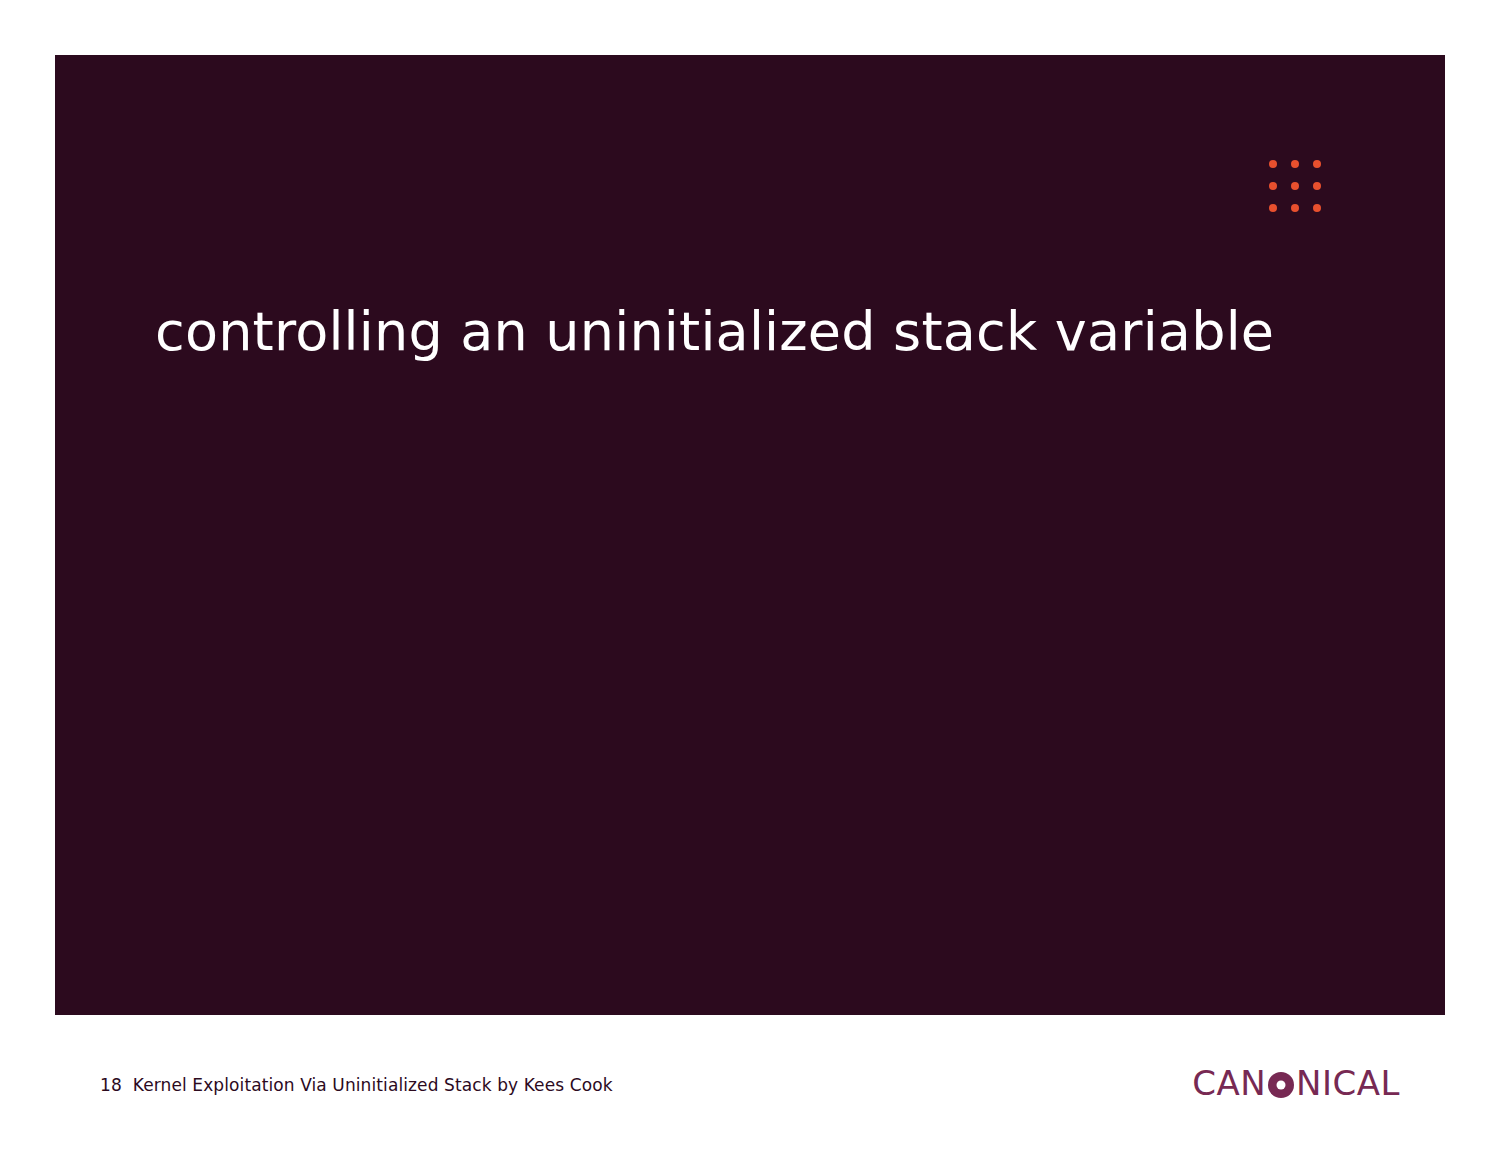controlling an uninitialized stack variable
18 Kernel Exploitation Via Uninitialized Stack by Kees Cook
CAN NICAL